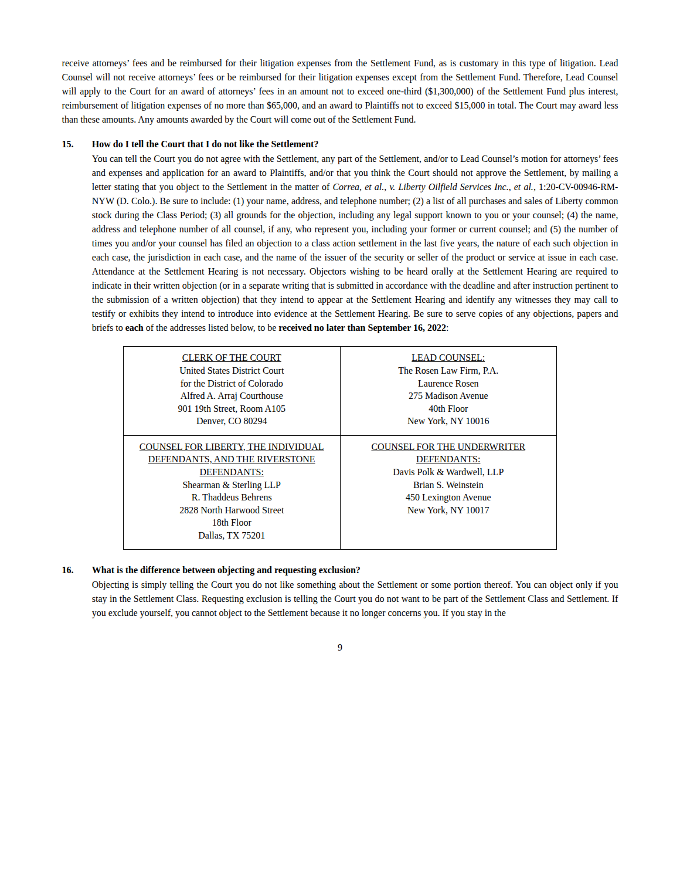receive attorneys’ fees and be reimbursed for their litigation expenses from the Settlement Fund, as is customary in this type of litigation. Lead Counsel will not receive attorneys’ fees or be reimbursed for their litigation expenses except from the Settlement Fund. Therefore, Lead Counsel will apply to the Court for an award of attorneys’ fees in an amount not to exceed one-third ($1,300,000) of the Settlement Fund plus interest, reimbursement of litigation expenses of no more than $65,000, and an award to Plaintiffs not to exceed $15,000 in total. The Court may award less than these amounts. Any amounts awarded by the Court will come out of the Settlement Fund.
15.
How do I tell the Court that I do not like the Settlement?
You can tell the Court you do not agree with the Settlement, any part of the Settlement, and/or to Lead Counsel’s motion for attorneys’ fees and expenses and application for an award to Plaintiffs, and/or that you think the Court should not approve the Settlement, by mailing a letter stating that you object to the Settlement in the matter of Correa, et al., v. Liberty Oilfield Services Inc., et al., 1:20-CV-00946-RM-NYW (D. Colo.). Be sure to include: (1) your name, address, and telephone number; (2) a list of all purchases and sales of Liberty common stock during the Class Period; (3) all grounds for the objection, including any legal support known to you or your counsel; (4) the name, address and telephone number of all counsel, if any, who represent you, including your former or current counsel; and (5) the number of times you and/or your counsel has filed an objection to a class action settlement in the last five years, the nature of each such objection in each case, the jurisdiction in each case, and the name of the issuer of the security or seller of the product or service at issue in each case. Attendance at the Settlement Hearing is not necessary. Objectors wishing to be heard orally at the Settlement Hearing are required to indicate in their written objection (or in a separate writing that is submitted in accordance with the deadline and after instruction pertinent to the submission of a written objection) that they intend to appear at the Settlement Hearing and identify any witnesses they may call to testify or exhibits they intend to introduce into evidence at the Settlement Hearing. Be sure to serve copies of any objections, papers and briefs to each of the addresses listed below, to be received no later than September 16, 2022:
| CLERK OF THE COURT United States District Court for the District of Colorado Alfred A. Arraj Courthouse 901 19th Street, Room A105 Denver, CO 80294 | LEAD COUNSEL: The Rosen Law Firm, P.A. Laurence Rosen 275 Madison Avenue 40th Floor New York, NY 10016 |
| COUNSEL FOR LIBERTY, THE INDIVIDUAL DEFENDANTS, AND THE RIVERSTONE DEFENDANTS: Shearman & Sterling LLP R. Thaddeus Behrens 2828 North Harwood Street 18th Floor Dallas, TX 75201 | COUNSEL FOR THE UNDERWRITER DEFENDANTS: Davis Polk & Wardwell, LLP Brian S. Weinstein 450 Lexington Avenue New York, NY 10017 |
16.
What is the difference between objecting and requesting exclusion?
Objecting is simply telling the Court you do not like something about the Settlement or some portion thereof. You can object only if you stay in the Settlement Class. Requesting exclusion is telling the Court you do not want to be part of the Settlement Class and Settlement. If you exclude yourself, you cannot object to the Settlement because it no longer concerns you. If you stay in the
9